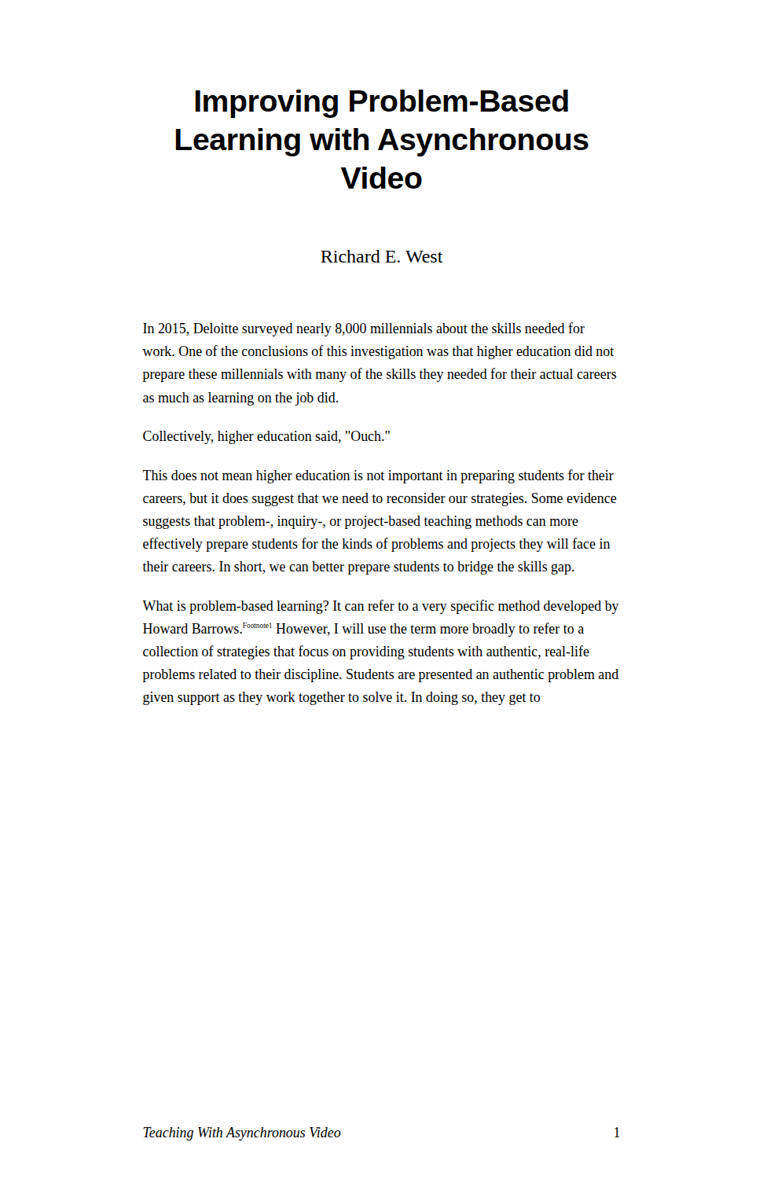Improving Problem-Based Learning with Asynchronous Video
Richard E. West
In 2015, Deloitte surveyed nearly 8,000 millennials about the skills needed for work. One of the conclusions of this investigation was that higher education did not prepare these millennials with many of the skills they needed for their actual careers as much as learning on the job did.
Collectively, higher education said, "Ouch."
This does not mean higher education is not important in preparing students for their careers, but it does suggest that we need to reconsider our strategies. Some evidence suggests that problem-, inquiry-, or project-based teaching methods can more effectively prepare students for the kinds of problems and projects they will face in their careers. In short, we can better prepare students to bridge the skills gap.
What is problem-based learning? It can refer to a very specific method developed by Howard Barrows.Footnote1 However, I will use the term more broadly to refer to a collection of strategies that focus on providing students with authentic, real-life problems related to their discipline. Students are presented an authentic problem and given support as they work together to solve it. In doing so, they get to
Teaching With Asynchronous Video 1